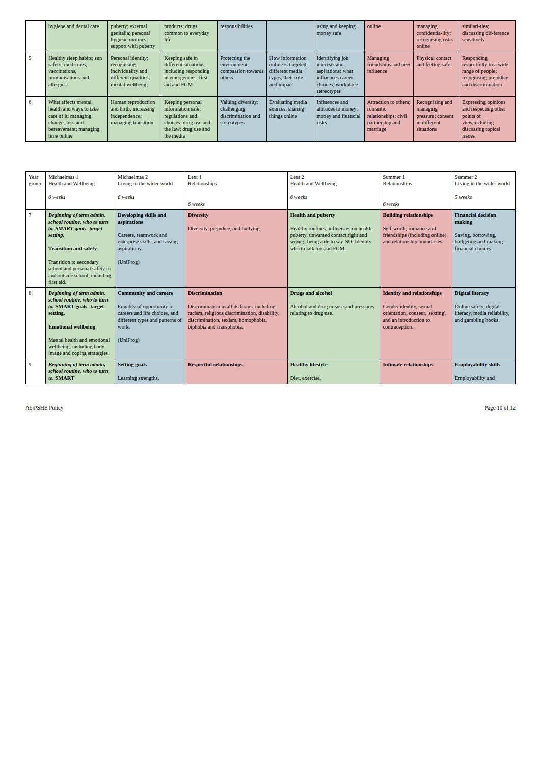| | hygiene and dental care | puberty; external genitalia; personal hygiene routines; support with puberty | products; drugs common to everyday life | responsibilities | | using and keeping money safe | online | managing confidentia-lity; recognising risks online | similari-ties; discussing dif-ference sensitively |
| 5 | Healthy sleep habits; sun safety; medicines, vaccinations, immunisations and allergies | Personal identity; recognising individuality and different qualities; mental wellbeing | Keeping safe in different situations, including responding in emergencies, first aid and FGM | Protecting the environment; compassion towards others | How information online is targeted; different media types, their role and impact | Identifying job interests and aspirations; what influences career choices; workplace stereotypes | Managing friendships and peer influence | Physical contact and feeling safe | Responding respectfully to a wide range of people; recognising prejudice and discrimination |
| 6 | What affects mental health and ways to take care of it; managing change, loss and bereavement; managing time online | Human reproduction and birth; increasing independence; managing transition | Keeping personal information safe; regulations and choices; drug use and the law; drug use and the media | Valuing diversity; challenging discrimination and stereotypes | Evaluating media sources; sharing things online | Influences and attitudes to money; money and financial risks | Attraction to others; romantic relationships; civil partnership and marriage | Recognising and managing pressure; consent in different situations | Expressing opinions and respecting other points of view,including discussing topical issues |
| Year group | Michaelmas 1 Health and Wellbeing 6 weeks | Michaelmas 2 Living in the wider world 6 weeks | Lent 1 Relationships 6 weeks | Lent 2 Health and Wellbeing 6 weeks | Summer 1 Relationships 6 weeks | Summer 2 Living in the wider world 5 weeks |
| --- | --- | --- | --- | --- | --- | --- |
| 7 | Beginning of term admin, school routine, who to turn to. SMART goals- target setting. Transition and safety Transition to secondary school and personal safety in and outside school, including first aid. | Developing skills and aspirations Careers, teamwork and enterprise skills, and raising aspirations. (UniFrog) | Diversity Diversity, prejudice, and bullying. | Health and puberty Healthy routines, influences on health, puberty, unwanted contact,right and wrong- being able to say NO. Identity who to talk too and FGM. | Building relationships Self-worth, romance and friendships (including online) and relationship boundaries. | Financial decision making Saving, borrowing, budgeting and making financial choices. |
| 8 | Beginning of term admin, school routine, who to turn to. SMART goals- target setting. Emotional wellbeing Mental health and emotional wellbeing, including body image and coping strategies. | Community and careers Equality of opportunity in careers and life choices, and different types and patterns of work. (UniFrog) | Discrimination Discrimination in all its forms, including: racism, religious discrimination, disability, discrimination, sexism, homophobia, biphobia and transphobia. | Drugs and alcohol Alcohol and drug misuse and pressures relating to drug use. | Identity and relationships Gender identity, sexual orientation, consent, 'sexting', and an introduction to contraception. | Digital literacy Online safety, digital literacy, media reliability, and gambling hooks. |
| 9 | Beginning of term admin, school routine, who to turn to. SMART | Setting goals Learning strengths, | Respectful relationships | Healthy lifestyle Diet, exercise, | Intimate relationships | Employability skills Employability and |
A5\PSHE Policy Page 10 of 12